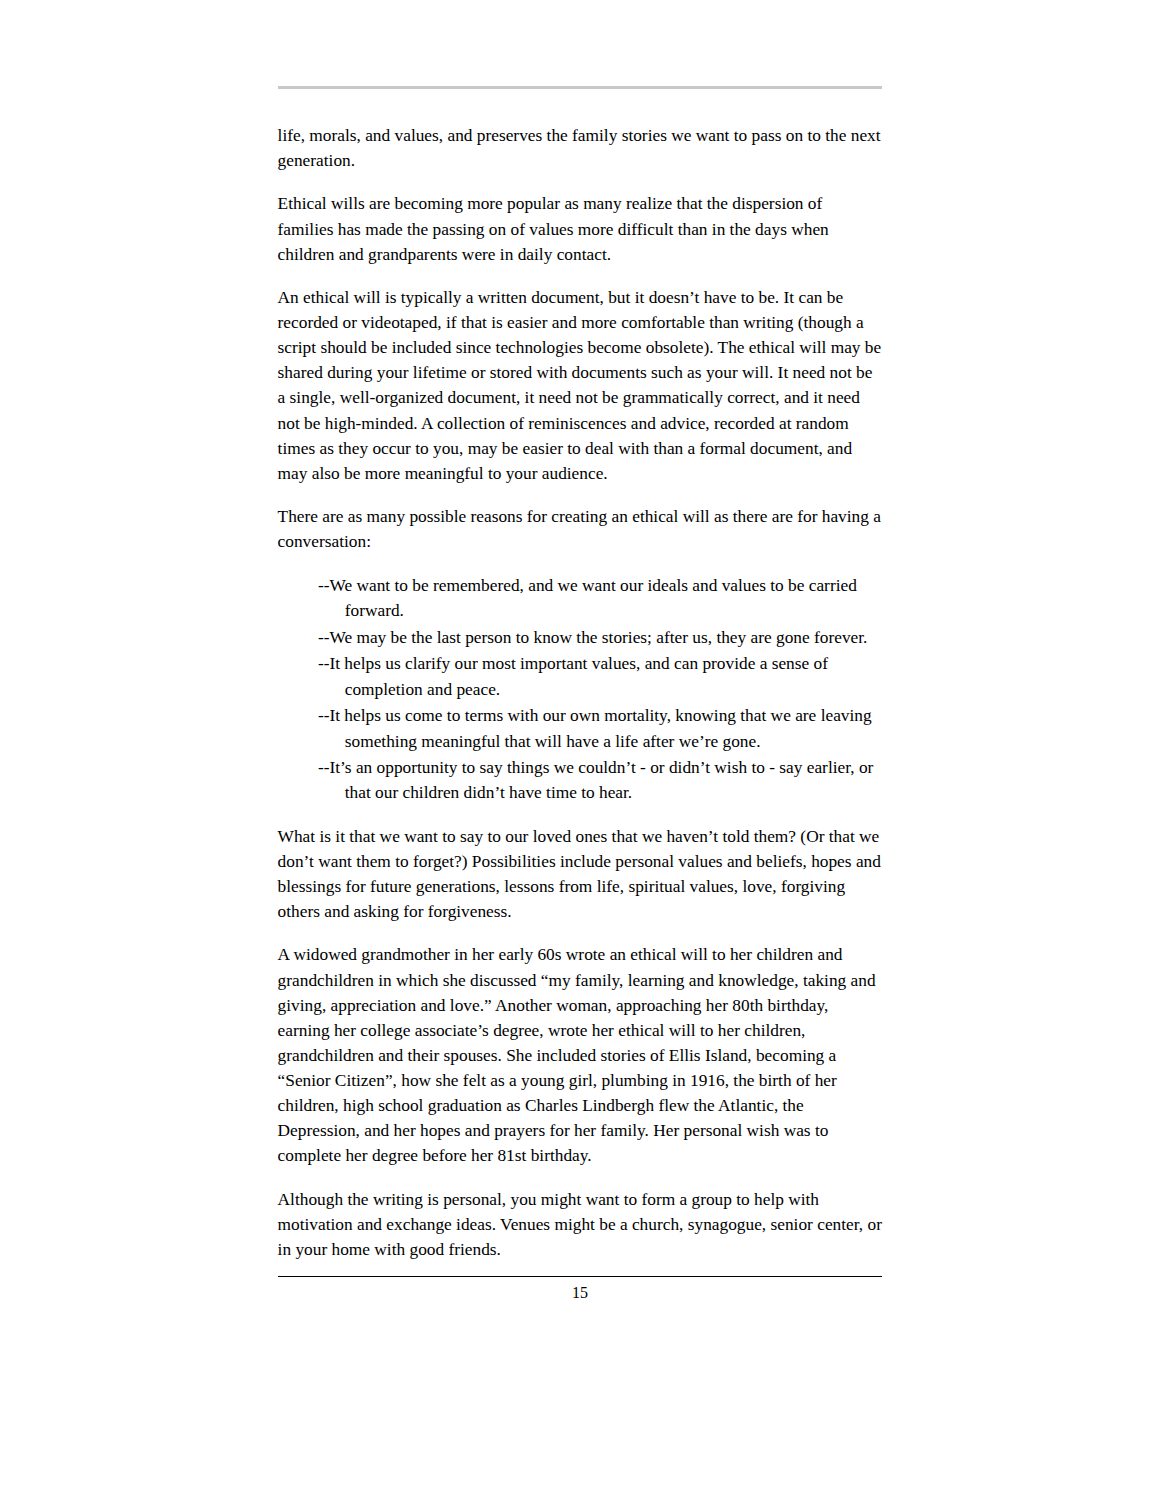life, morals, and values, and preserves the family stories we want to pass on to the next generation.
Ethical wills are becoming more popular as many realize that the dispersion of families has made the passing on of values more difficult than in the days when children and grandparents were in daily contact.
An ethical will is typically a written document, but it doesn’t have to be. It can be recorded or videotaped, if that is easier and more comfortable than writing (though a script should be included since technologies become obsolete). The ethical will may be shared during your lifetime or stored with documents such as your will. It need not be a single, well-organized document, it need not be grammatically correct, and it need not be high-minded. A collection of reminiscences and advice, recorded at random times as they occur to you, may be easier to deal with than a formal document, and may also be more meaningful to your audience.
There are as many possible reasons for creating an ethical will as there are for having a conversation:
--We want to be remembered, and we want our ideals and values to be carried forward.
--We may be the last person to know the stories; after us, they are gone forever.
--It helps us clarify our most important values, and can provide a sense of completion and peace.
--It helps us come to terms with our own mortality, knowing that we are leaving something meaningful that will have a life after we’re gone.
--It’s an opportunity to say things we couldn’t - or didn’t wish to - say earlier, or that our children didn’t have time to hear.
What is it that we want to say to our loved ones that we haven’t told them? (Or that we don’t want them to forget?) Possibilities include personal values and beliefs, hopes and blessings for future generations, lessons from life, spiritual values, love, forgiving others and asking for forgiveness.
A widowed grandmother in her early 60s wrote an ethical will to her children and grandchildren in which she discussed “my family, learning and knowledge, taking and giving, appreciation and love.” Another woman, approaching her 80th birthday, earning her college associate’s degree, wrote her ethical will to her children, grandchildren and their spouses. She included stories of Ellis Island, becoming a “Senior Citizen”, how she felt as a young girl, plumbing in 1916, the birth of her children, high school graduation as Charles Lindbergh flew the Atlantic, the Depression, and her hopes and prayers for her family. Her personal wish was to complete her degree before her 81st birthday.
Although the writing is personal, you might want to form a group to help with motivation and exchange ideas. Venues might be a church, synagogue, senior center, or in your home with good friends.
15